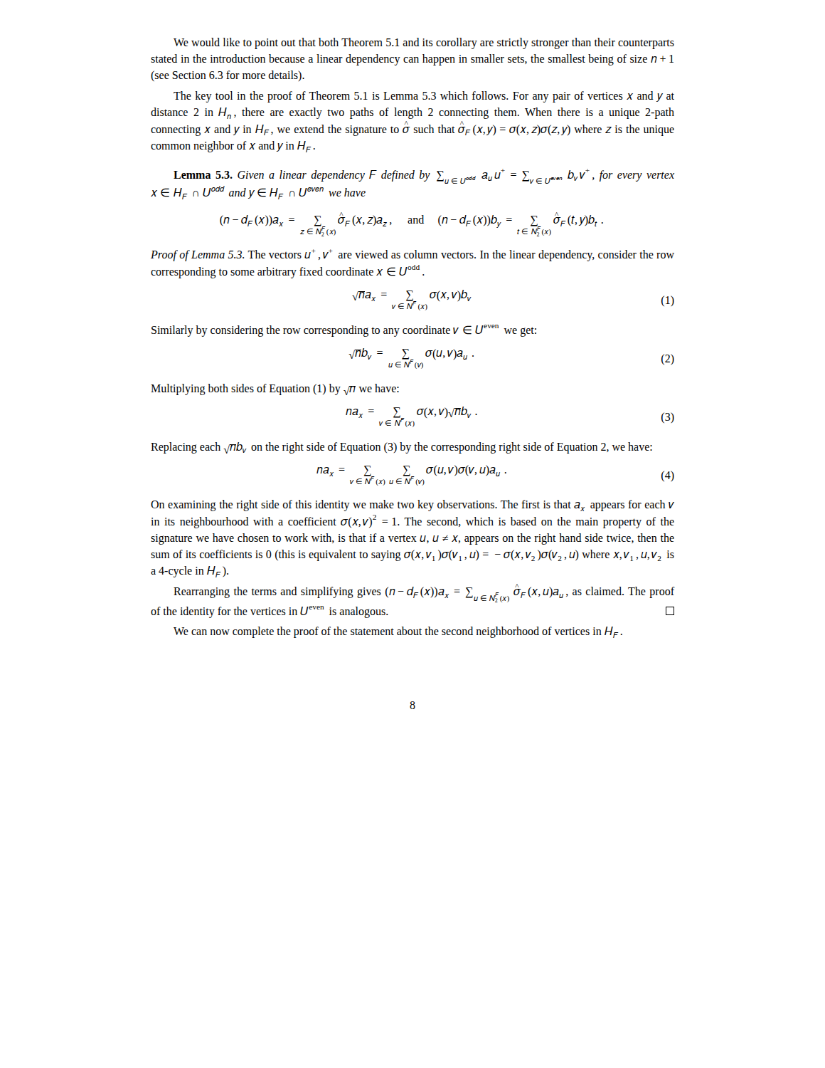We would like to point out that both Theorem 5.1 and its corollary are strictly stronger than their counterparts stated in the introduction because a linear dependency can happen in smaller sets, the smallest being of size n+1 (see Section 6.3 for more details).
The key tool in the proof of Theorem 5.1 is Lemma 5.3 which follows. For any pair of vertices x and y at distance 2 in Hn, there are exactly two paths of length 2 connecting them. When there is a unique 2-path connecting x and y in HF, we extend the signature to σ^ such that σ^F(x,y)=σ(x,z)σ(z,y) where z is the unique common neighbor of x and y in HF.
Lemma 5.3. Given a linear dependency F defined by ∑u∈Uoddauu+=∑v∈Uevenbvv+, for every vertex x∈HF∩Uodd and y∈HF∩Ueven we have
(n−dF(x))ax = ∑z∈N2F(x) σ^F(x,z)az ,and (n−dF(x))by = ∑t∈N2F(x) σ^F(t,y)bt.
Proof of Lemma 5.3. The vectors u+,v+ are viewed as column vectors. In the linear dependency, consider the row corresponding to some arbitrary fixed coordinate x∈Uodd.
nax = ∑v∈NF(x) σ(x,v)bv (1)
Similarly by considering the row corresponding to any coordinate v∈Ueven we get:
nbv = ∑u∈NF(v) σ(u,v)au. (2)
Multiplying both sides of Equation (1) by n we have:
nax = ∑v∈NF(x) σ(x,v)nbv. (3)
Replacing each nbv on the right side of Equation (3) by the corresponding right side of Equation 2, we have:
nax = ∑v∈NF(x) ∑u∈NF(v) σ(u,v)σ(v,u)au. (4)
On examining the right side of this identity we make two key observations. The first is that ax appears for each v in its neighbourhood with a coefficient σ(x,v)2=1. The second, which is based on the main property of the signature we have chosen to work with, is that if a vertex u, u≠x, appears on the right hand side twice, then the sum of its coefficients is 0 (this is equivalent to saying σ(x,v1)σ(v1,u)=−σ(x,v2)σ(v2,u) where x,v1,u,v2 is a 4-cycle in HF).
Rearranging the terms and simplifying gives (n−dF(x))ax=∑u∈N2F(x)σ^F(x,u)au, as claimed. The proof of the identity for the vertices in Ueven is analogous.
We can now complete the proof of the statement about the second neighborhood of vertices in HF.
8